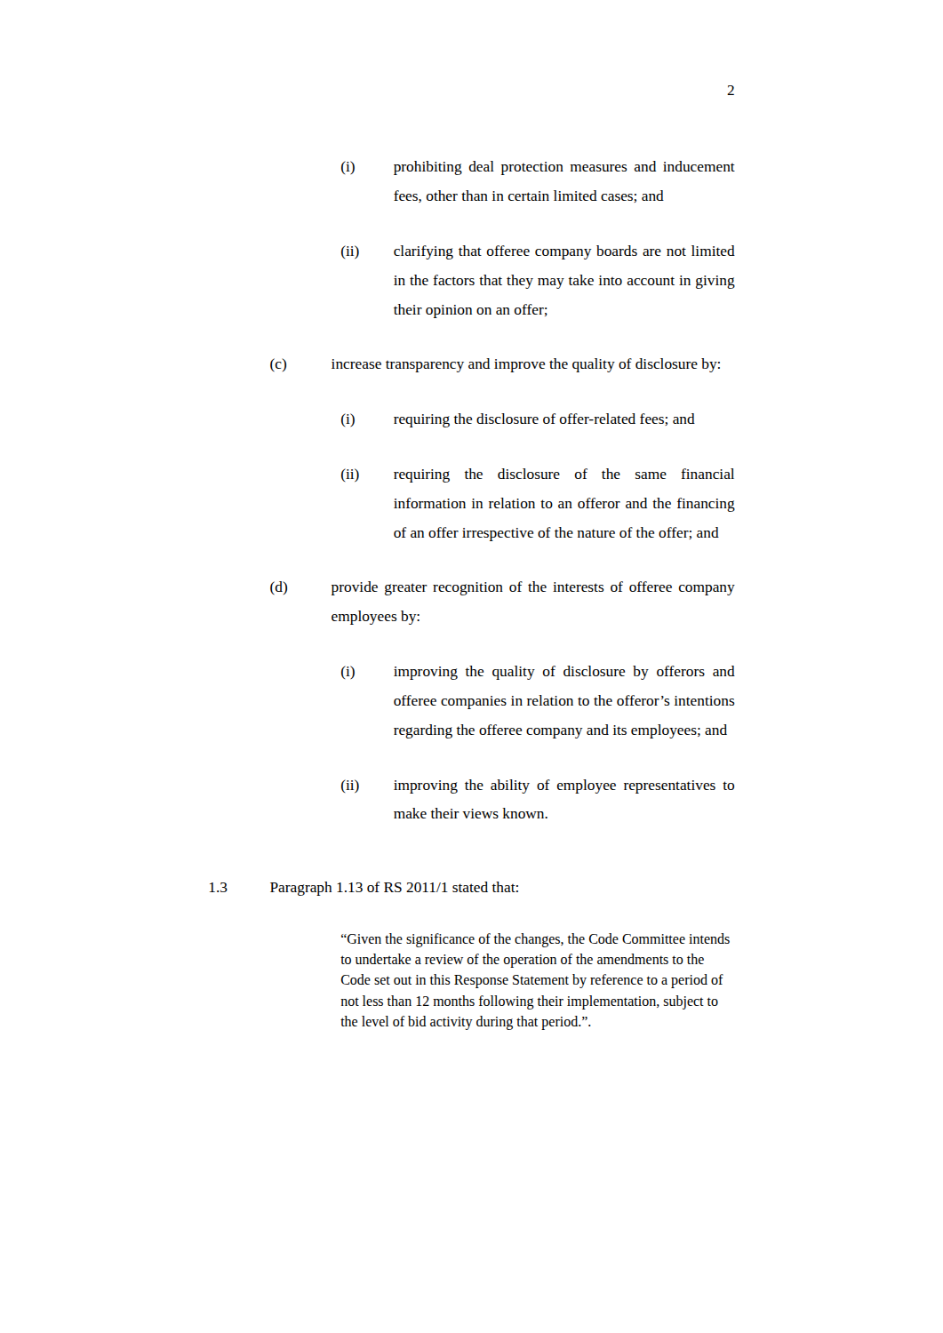2
(i)
prohibiting deal protection measures and inducement fees, other than in certain limited cases; and
(ii)
clarifying that offeree company boards are not limited in the factors that they may take into account in giving their opinion on an offer;
(c)
increase transparency and improve the quality of disclosure by:
(i)
requiring the disclosure of offer-related fees; and
(ii)
requiring the disclosure of the same financial information in relation to an offeror and the financing of an offer irrespective of the nature of the offer; and
(d)
provide greater recognition of the interests of offeree company employees by:
(i)
improving the quality of disclosure by offerors and offeree companies in relation to the offeror’s intentions regarding the offeree company and its employees; and
(ii)
improving the ability of employee representatives to make their views known.
1.3
Paragraph 1.13 of RS 2011/1 stated that:
“Given the significance of the changes, the Code Committee intends to undertake a review of the operation of the amendments to the Code set out in this Response Statement by reference to a period of not less than 12 months following their implementation, subject to the level of bid activity during that period.”.